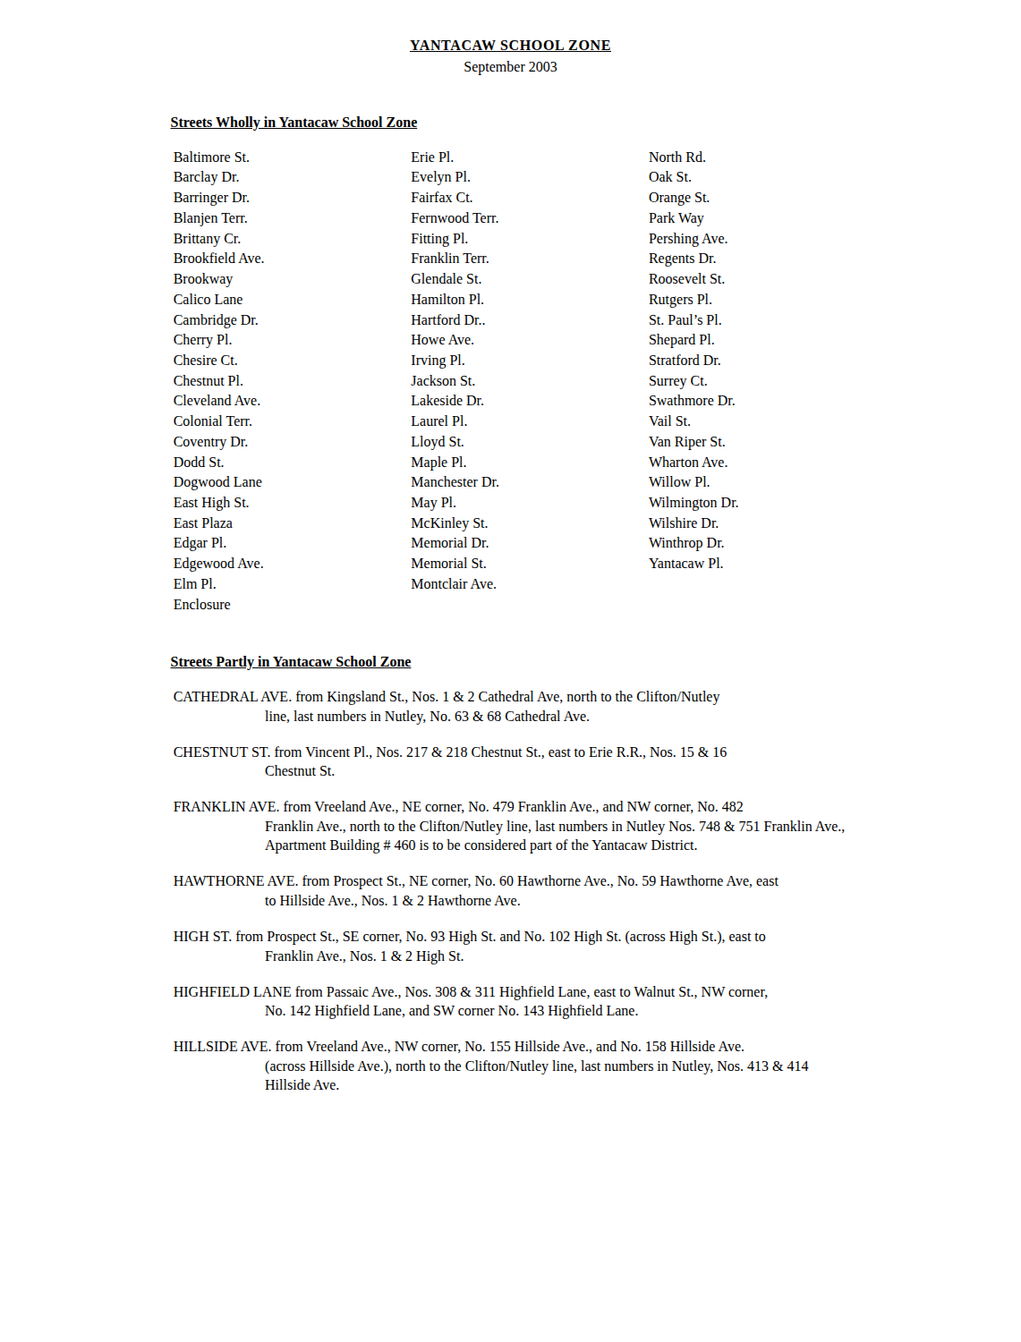YANTACAW SCHOOL ZONE
September 2003
Streets Wholly in Yantacaw School Zone
Baltimore St.
Barclay Dr.
Barringer Dr.
Blanjen Terr.
Brittany Cr.
Brookfield Ave.
Brookway
Calico Lane
Cambridge Dr.
Cherry Pl.
Chesire Ct.
Chestnut Pl.
Cleveland Ave.
Colonial Terr.
Coventry Dr.
Dodd St.
Dogwood Lane
East High St.
East Plaza
Edgar Pl.
Edgewood Ave.
Elm Pl.
Enclosure
Erie Pl.
Evelyn Pl.
Fairfax Ct.
Fernwood Terr.
Fitting Pl.
Franklin Terr.
Glendale St.
Hamilton Pl.
Hartford Dr..
Howe Ave.
Irving Pl.
Jackson St.
Lakeside Dr.
Laurel Pl.
Lloyd St.
Maple Pl.
Manchester Dr.
May Pl.
McKinley St.
Memorial Dr.
Memorial St.
Montclair Ave.
North Rd.
Oak St.
Orange St.
Park Way
Pershing Ave.
Regents Dr.
Roosevelt St.
Rutgers Pl.
St. Paul’s Pl.
Shepard Pl.
Stratford Dr.
Surrey Ct.
Swathmore Dr.
Vail St.
Van Riper St.
Wharton Ave.
Willow Pl.
Wilmington Dr.
Wilshire Dr.
Winthrop Dr.
Yantacaw Pl.
Streets Partly in Yantacaw School Zone
CATHEDRAL AVE. from Kingsland St., Nos. 1 & 2 Cathedral Ave, north to the Clifton/Nutleyline, last numbers in Nutley, No. 63 & 68 Cathedral Ave.
CHESTNUT ST. from Vincent Pl., Nos. 217 & 218 Chestnut St., east to Erie R.R., Nos. 15 & 16Chestnut St.
FRANKLIN AVE. from Vreeland Ave., NE corner, No. 479 Franklin Ave., and NW corner, No. 482Franklin Ave., north to the Clifton/Nutley line, last numbers in Nutley Nos. 748 & 751 Franklin Ave., Apartment Building # 460 is to be considered part of the Yantacaw District.
HAWTHORNE AVE. from Prospect St., NE corner, No. 60 Hawthorne Ave., No. 59 Hawthorne Ave, eastto Hillside Ave., Nos. 1 & 2 Hawthorne Ave.
HIGH ST. from Prospect St., SE corner, No. 93 High St. and No. 102 High St. (across High St.), east toFranklin Ave., Nos. 1 & 2 High St.
HIGHFIELD LANE from Passaic Ave., Nos. 308 & 311 Highfield Lane, east to Walnut St., NW corner,No. 142 Highfield Lane, and SW corner No. 143 Highfield Lane.
HILLSIDE AVE. from Vreeland Ave., NW corner, No. 155 Hillside Ave., and No. 158 Hillside Ave.(across Hillside Ave.), north to the Clifton/Nutley line, last numbers in Nutley, Nos. 413 & 414 Hillside Ave.